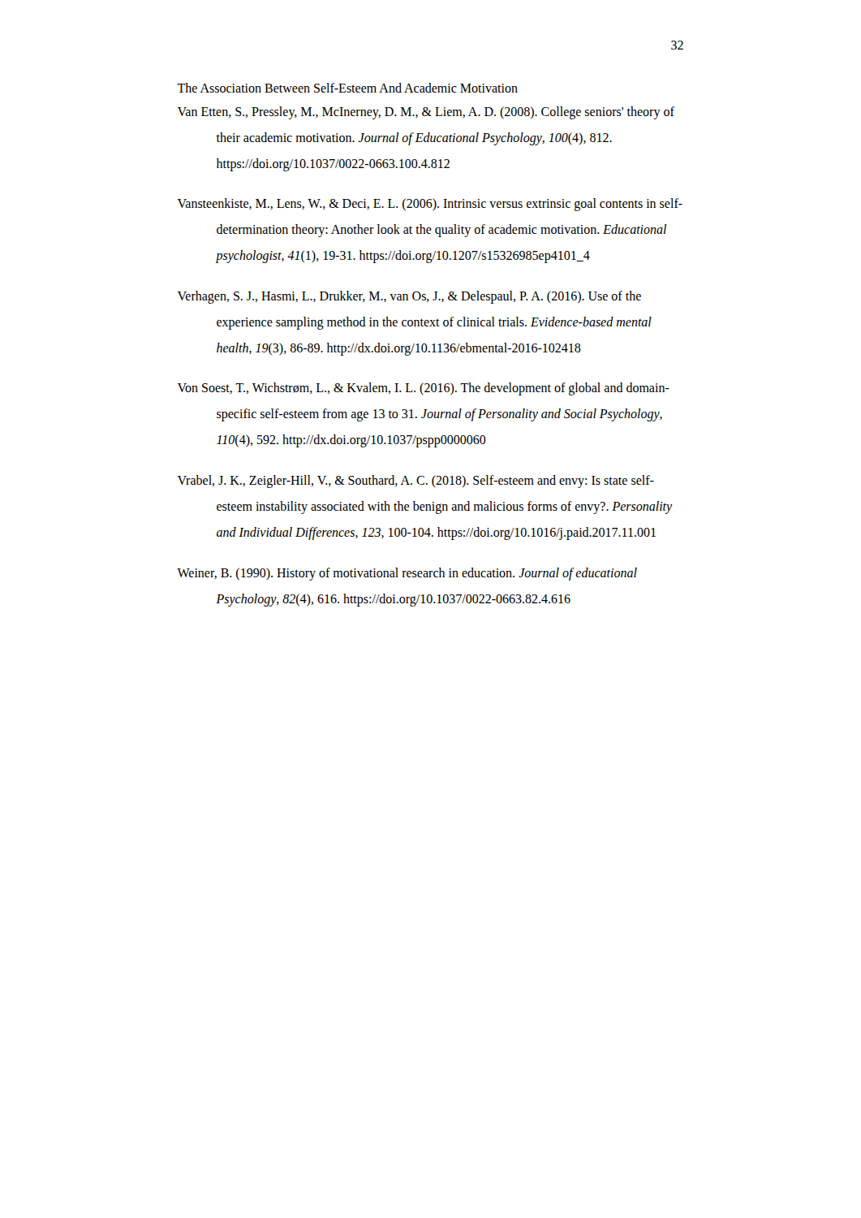32
The Association Between Self-Esteem And Academic Motivation
Van Etten, S., Pressley, M., McInerney, D. M., & Liem, A. D. (2008). College seniors' theory of their academic motivation. Journal of Educational Psychology, 100(4), 812. https://doi.org/10.1037/0022-0663.100.4.812
Vansteenkiste, M., Lens, W., & Deci, E. L. (2006). Intrinsic versus extrinsic goal contents in self-determination theory: Another look at the quality of academic motivation. Educational psychologist, 41(1), 19-31. https://doi.org/10.1207/s15326985ep4101_4
Verhagen, S. J., Hasmi, L., Drukker, M., van Os, J., & Delespaul, P. A. (2016). Use of the experience sampling method in the context of clinical trials. Evidence-based mental health, 19(3), 86-89. http://dx.doi.org/10.1136/ebmental-2016-102418
Von Soest, T., Wichstrøm, L., & Kvalem, I. L. (2016). The development of global and domain-specific self-esteem from age 13 to 31. Journal of Personality and Social Psychology, 110(4), 592. http://dx.doi.org/10.1037/pspp0000060
Vrabel, J. K., Zeigler-Hill, V., & Southard, A. C. (2018). Self-esteem and envy: Is state self-esteem instability associated with the benign and malicious forms of envy?. Personality and Individual Differences, 123, 100-104. https://doi.org/10.1016/j.paid.2017.11.001
Weiner, B. (1990). History of motivational research in education. Journal of educational Psychology, 82(4), 616. https://doi.org/10.1037/0022-0663.82.4.616